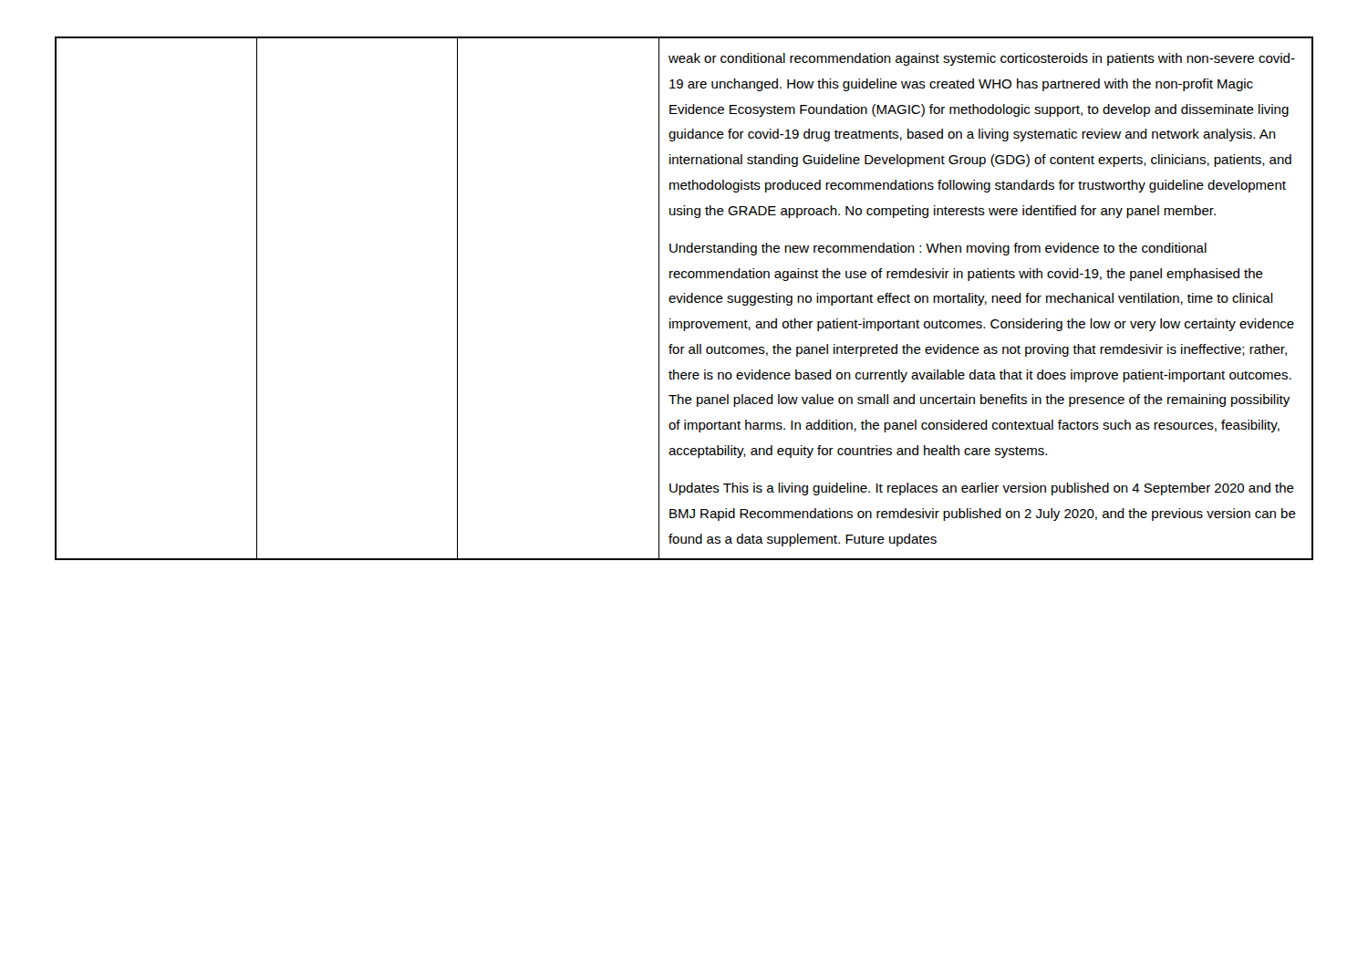| | | | weak or conditional recommendation against systemic corticosteroids in patients with non-severe covid-19 are unchanged. How this guideline was created WHO has partnered with the non-profit Magic Evidence Ecosystem Foundation (MAGIC) for methodologic support, to develop and disseminate living guidance for covid-19 drug treatments, based on a living systematic review and network analysis. An international standing Guideline Development Group (GDG) of content experts, clinicians, patients, and methodologists produced recommendations following standards for trustworthy guideline development using the GRADE approach. No competing interests were identified for any panel member. Understanding the new recommendation : When moving from evidence to the conditional recommendation against the use of remdesivir in patients with covid-19, the panel emphasised the evidence suggesting no important effect on mortality, need for mechanical ventilation, time to clinical improvement, and other patient-important outcomes. Considering the low or very low certainty evidence for all outcomes, the panel interpreted the evidence as not proving that remdesivir is ineffective; rather, there is no evidence based on currently available data that it does improve patient-important outcomes. The panel placed low value on small and uncertain benefits in the presence of the remaining possibility of important harms. In addition, the panel considered contextual factors such as resources, feasibility, acceptability, and equity for countries and health care systems. Updates This is a living guideline. It replaces an earlier version published on 4 September 2020 and the BMJ Rapid Recommendations on remdesivir published on 2 July 2020, and the previous version can be found as a data supplement. Future updates |